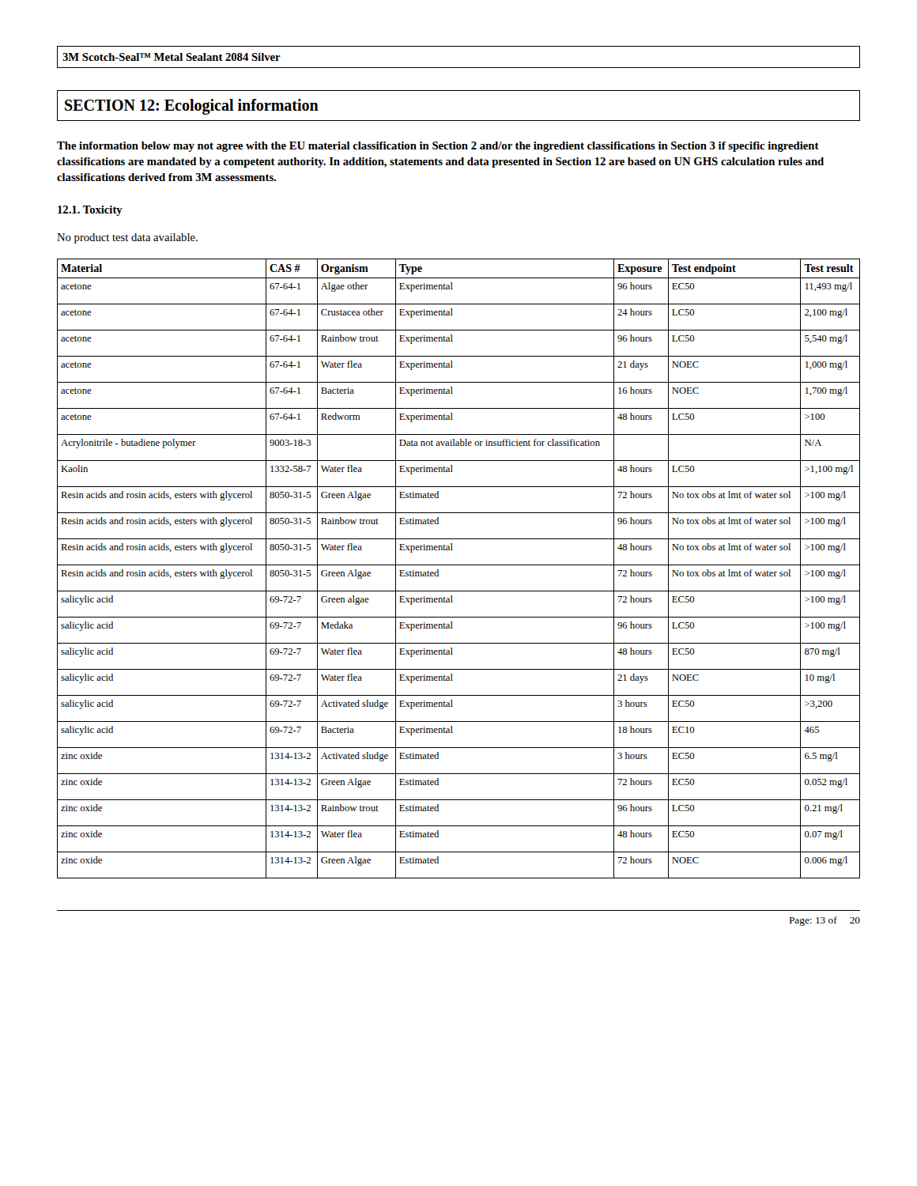3M Scotch-Seal™ Metal Sealant 2084 Silver
SECTION 12: Ecological information
The information below may not agree with the EU material classification in Section 2 and/or the ingredient classifications in Section 3 if specific ingredient classifications are mandated by a competent authority. In addition, statements and data presented in Section 12 are based on UN GHS calculation rules and classifications derived from 3M assessments.
12.1. Toxicity
No product test data available.
| Material | CAS # | Organism | Type | Exposure | Test endpoint | Test result |
| --- | --- | --- | --- | --- | --- | --- |
| acetone | 67-64-1 | Algae other | Experimental | 96 hours | EC50 | 11,493 mg/l |
| acetone | 67-64-1 | Crustacea other | Experimental | 24 hours | LC50 | 2,100 mg/l |
| acetone | 67-64-1 | Rainbow trout | Experimental | 96 hours | LC50 | 5,540 mg/l |
| acetone | 67-64-1 | Water flea | Experimental | 21 days | NOEC | 1,000 mg/l |
| acetone | 67-64-1 | Bacteria | Experimental | 16 hours | NOEC | 1,700 mg/l |
| acetone | 67-64-1 | Redworm | Experimental | 48 hours | LC50 | >100 |
| Acrylonitrile - butadiene polymer | 9003-18-3 | | Data not available or insufficient for classification | | | N/A |
| Kaolin | 1332-58-7 | Water flea | Experimental | 48 hours | LC50 | >1,100 mg/l |
| Resin acids and rosin acids, esters with glycerol | 8050-31-5 | Green Algae | Estimated | 72 hours | No tox obs at lmt of water sol | >100 mg/l |
| Resin acids and rosin acids, esters with glycerol | 8050-31-5 | Rainbow trout | Estimated | 96 hours | No tox obs at lmt of water sol | >100 mg/l |
| Resin acids and rosin acids, esters with glycerol | 8050-31-5 | Water flea | Experimental | 48 hours | No tox obs at lmt of water sol | >100 mg/l |
| Resin acids and rosin acids, esters with glycerol | 8050-31-5 | Green Algae | Estimated | 72 hours | No tox obs at lmt of water sol | >100 mg/l |
| salicylic acid | 69-72-7 | Green algae | Experimental | 72 hours | EC50 | >100 mg/l |
| salicylic acid | 69-72-7 | Medaka | Experimental | 96 hours | LC50 | >100 mg/l |
| salicylic acid | 69-72-7 | Water flea | Experimental | 48 hours | EC50 | 870 mg/l |
| salicylic acid | 69-72-7 | Water flea | Experimental | 21 days | NOEC | 10 mg/l |
| salicylic acid | 69-72-7 | Activated sludge | Experimental | 3 hours | EC50 | >3,200 |
| salicylic acid | 69-72-7 | Bacteria | Experimental | 18 hours | EC10 | 465 |
| zinc oxide | 1314-13-2 | Activated sludge | Estimated | 3 hours | EC50 | 6.5 mg/l |
| zinc oxide | 1314-13-2 | Green Algae | Estimated | 72 hours | EC50 | 0.052 mg/l |
| zinc oxide | 1314-13-2 | Rainbow trout | Estimated | 96 hours | LC50 | 0.21 mg/l |
| zinc oxide | 1314-13-2 | Water flea | Estimated | 48 hours | EC50 | 0.07 mg/l |
| zinc oxide | 1314-13-2 | Green Algae | Estimated | 72 hours | NOEC | 0.006 mg/l |
Page: 13 of 20